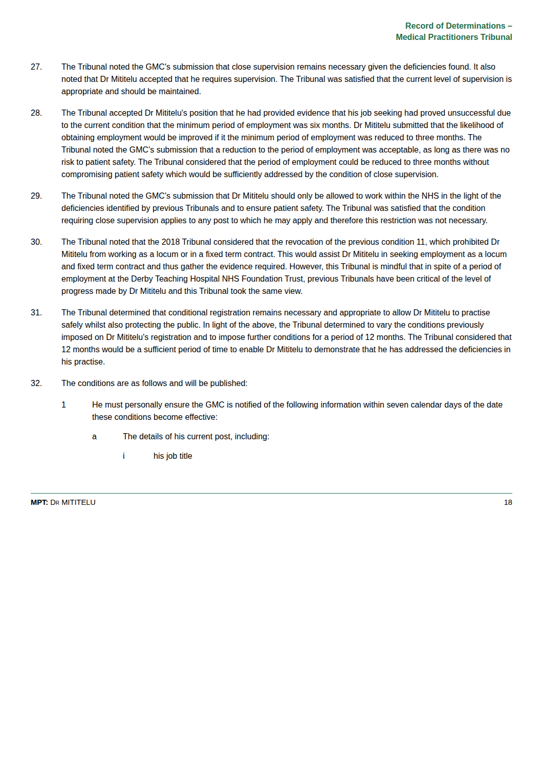Record of Determinations –
Medical Practitioners Tribunal
27.
The Tribunal noted the GMC's submission that close supervision remains necessary given the deficiencies found. It also noted that Dr Mititelu accepted that he requires supervision. The Tribunal was satisfied that the current level of supervision is appropriate and should be maintained.
28.
The Tribunal accepted Dr Mititelu's position that he had provided evidence that his job seeking had proved unsuccessful due to the current condition that the minimum period of employment was six months. Dr Mititelu submitted that the likelihood of obtaining employment would be improved if it the minimum period of employment was reduced to three months. The Tribunal noted the GMC's submission that a reduction to the period of employment was acceptable, as long as there was no risk to patient safety. The Tribunal considered that the period of employment could be reduced to three months without compromising patient safety which would be sufficiently addressed by the condition of close supervision.
29.
The Tribunal noted the GMC's submission that Dr Mititelu should only be allowed to work within the NHS in the light of the deficiencies identified by previous Tribunals and to ensure patient safety. The Tribunal was satisfied that the condition requiring close supervision applies to any post to which he may apply and therefore this restriction was not necessary.
30.
The Tribunal noted that the 2018 Tribunal considered that the revocation of the previous condition 11, which prohibited Dr Mititelu from working as a locum or in a fixed term contract. This would assist Dr Mititelu in seeking employment as a locum and fixed term contract and thus gather the evidence required. However, this Tribunal is mindful that in spite of a period of employment at the Derby Teaching Hospital NHS Foundation Trust, previous Tribunals have been critical of the level of progress made by Dr Mititelu and this Tribunal took the same view.
31.
The Tribunal determined that conditional registration remains necessary and appropriate to allow Dr Mititelu to practise safely whilst also protecting the public. In light of the above, the Tribunal determined to vary the conditions previously imposed on Dr Mititelu's registration and to impose further conditions for a period of 12 months. The Tribunal considered that 12 months would be a sufficient period of time to enable Dr Mititelu to demonstrate that he has addressed the deficiencies in his practise.
32.
The conditions are as follows and will be published:
1
He must personally ensure the GMC is notified of the following information within seven calendar days of the date these conditions become effective:
a
The details of his current post, including:
i
his job title
MPT: Dr MITITELU
18